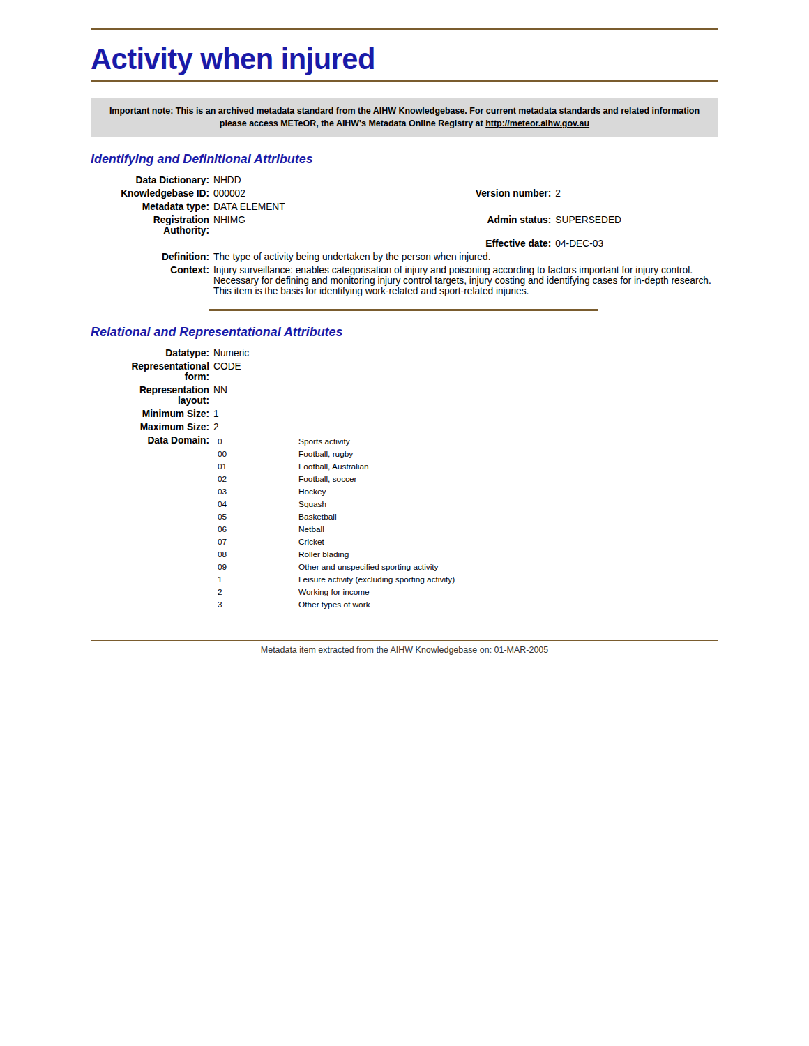Activity when injured
Important note: This is an archived metadata standard from the AIHW Knowledgebase. For current metadata standards and related information please access METeOR, the AIHW's Metadata Online Registry at http://meteor.aihw.gov.au
Identifying and Definitional Attributes
| Data Dictionary: | NHDD | | |
| Knowledgebase ID: | 000002 | Version number: | 2 |
| Metadata type: | DATA ELEMENT | | |
| Registration Authority: | NHIMG | Admin status: | SUPERSEDED |
| | | Effective date: | 04-DEC-03 |
| Definition: | The type of activity being undertaken by the person when injured. |
| Context: | Injury surveillance: enables categorisation of injury and poisoning according to factors important for injury control. Necessary for defining and monitoring injury control targets, injury costing and identifying cases for in-depth research. This item is the basis for identifying work-related and sport-related injuries. |
Relational and Representational Attributes
| Datatype: | Numeric |
| Representational form: | CODE |
| Representation layout: | NN |
| Minimum Size: | 1 |
| Maximum Size: | 2 |
| Data Domain: | / 0 / Sports activity / / 00 / Football, rugby / / 01 / Football, Australian / / 02 / Football, soccer / / 03 / Hockey / / 04 / Squash / / 05 / Basketball / / 06 / Netball / / 07 / Cricket / / 08 / Roller blading / / 09 / Other and unspecified sporting activity / / 1 / Leisure activity (excluding sporting activity) / / 2 / Working for income / / 3 / Other types of work / |
Metadata item extracted from the AIHW Knowledgebase on: 01-MAR-2005